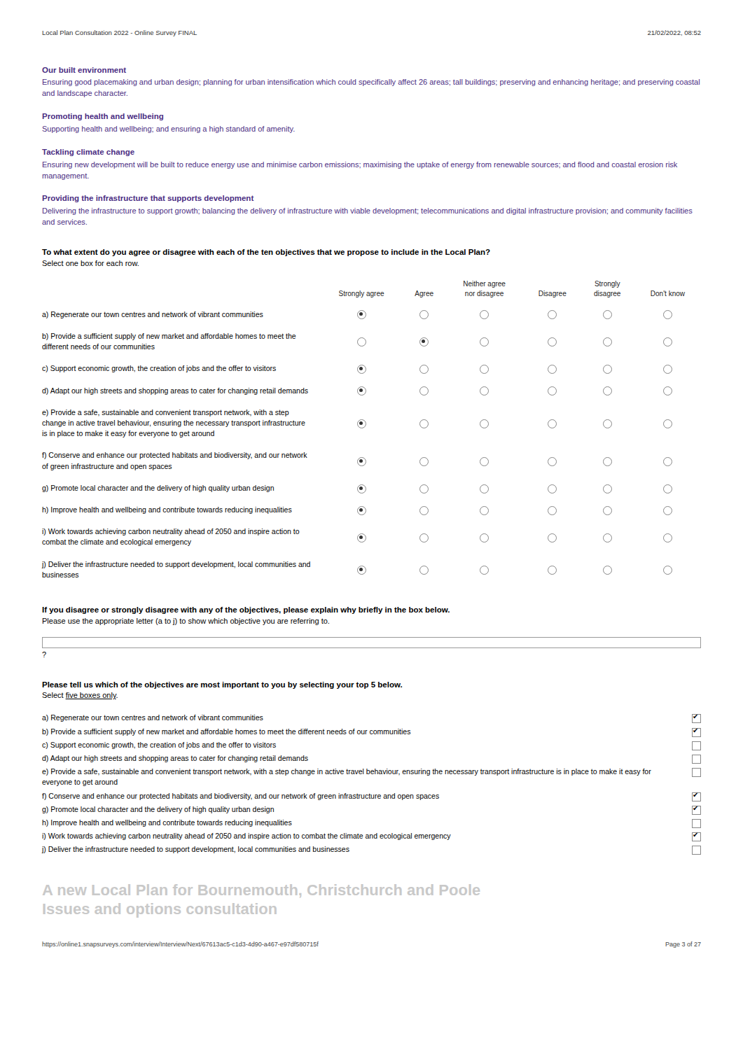Local Plan Consultation 2022 - Online Survey FINAL 21/02/2022, 08:52
Our built environment
Ensuring good placemaking and urban design; planning for urban intensification which could specifically affect 26 areas; tall buildings; preserving and enhancing heritage; and preserving coastal and landscape character.
Promoting health and wellbeing
Supporting health and wellbeing; and ensuring a high standard of amenity.
Tackling climate change
Ensuring new development will be built to reduce energy use and minimise carbon emissions; maximising the uptake of energy from renewable sources; and flood and coastal erosion risk management.
Providing the infrastructure that supports development
Delivering the infrastructure to support growth; balancing the delivery of infrastructure with viable development; telecommunications and digital infrastructure provision; and community facilities and services.
To what extent do you agree or disagree with each of the ten objectives that we propose to include in the Local Plan?
Select one box for each row.
| | Strongly agree | Agree | Neither agree nor disagree | Disagree | Strongly disagree | Don't know |
| --- | --- | --- | --- | --- | --- | --- |
| a) Regenerate our town centres and network of vibrant communities | | | | | | |
| b) Provide a sufficient supply of new market and affordable homes to meet the different needs of our communities | | | | | | |
| c) Support economic growth, the creation of jobs and the offer to visitors | | | | | | |
| d) Adapt our high streets and shopping areas to cater for changing retail demands | | | | | | |
| e) Provide a safe, sustainable and convenient transport network, with a step change in active travel behaviour, ensuring the necessary transport infrastructure is in place to make it easy for everyone to get around | | | | | | |
| f) Conserve and enhance our protected habitats and biodiversity, and our network of green infrastructure and open spaces | | | | | | |
| g) Promote local character and the delivery of high quality urban design | | | | | | |
| h) Improve health and wellbeing and contribute towards reducing inequalities | | | | | | |
| i) Work towards achieving carbon neutrality ahead of 2050 and inspire action to combat the climate and ecological emergency | | | | | | |
| j) Deliver the infrastructure needed to support development, local communities and businesses | | | | | | |
If you disagree or strongly disagree with any of the objectives, please explain why briefly in the box below.
Please use the appropriate letter (a to j) to show which objective you are referring to.
?
Please tell us which of the objectives are most important to you by selecting your top 5 below.
Select five boxes only.
a) Regenerate our town centres and network of vibrant communities
b) Provide a sufficient supply of new market and affordable homes to meet the different needs of our communities
c) Support economic growth, the creation of jobs and the offer to visitors
d) Adapt our high streets and shopping areas to cater for changing retail demands
e) Provide a safe, sustainable and convenient transport network, with a step change in active travel behaviour, ensuring the necessary transport infrastructure is in place to make it easy for everyone to get around
f) Conserve and enhance our protected habitats and biodiversity, and our network of green infrastructure and open spaces
g) Promote local character and the delivery of high quality urban design
h) Improve health and wellbeing and contribute towards reducing inequalities
i) Work towards achieving carbon neutrality ahead of 2050 and inspire action to combat the climate and ecological emergency
j) Deliver the infrastructure needed to support development, local communities and businesses
A new Local Plan for Bournemouth, Christchurch and Poole
Issues and options consultation
https://online1.snapsurveys.com/interview/Interview/Next/67613ac5-c1d3-4d90-a467-e97df580715f Page 3 of 27